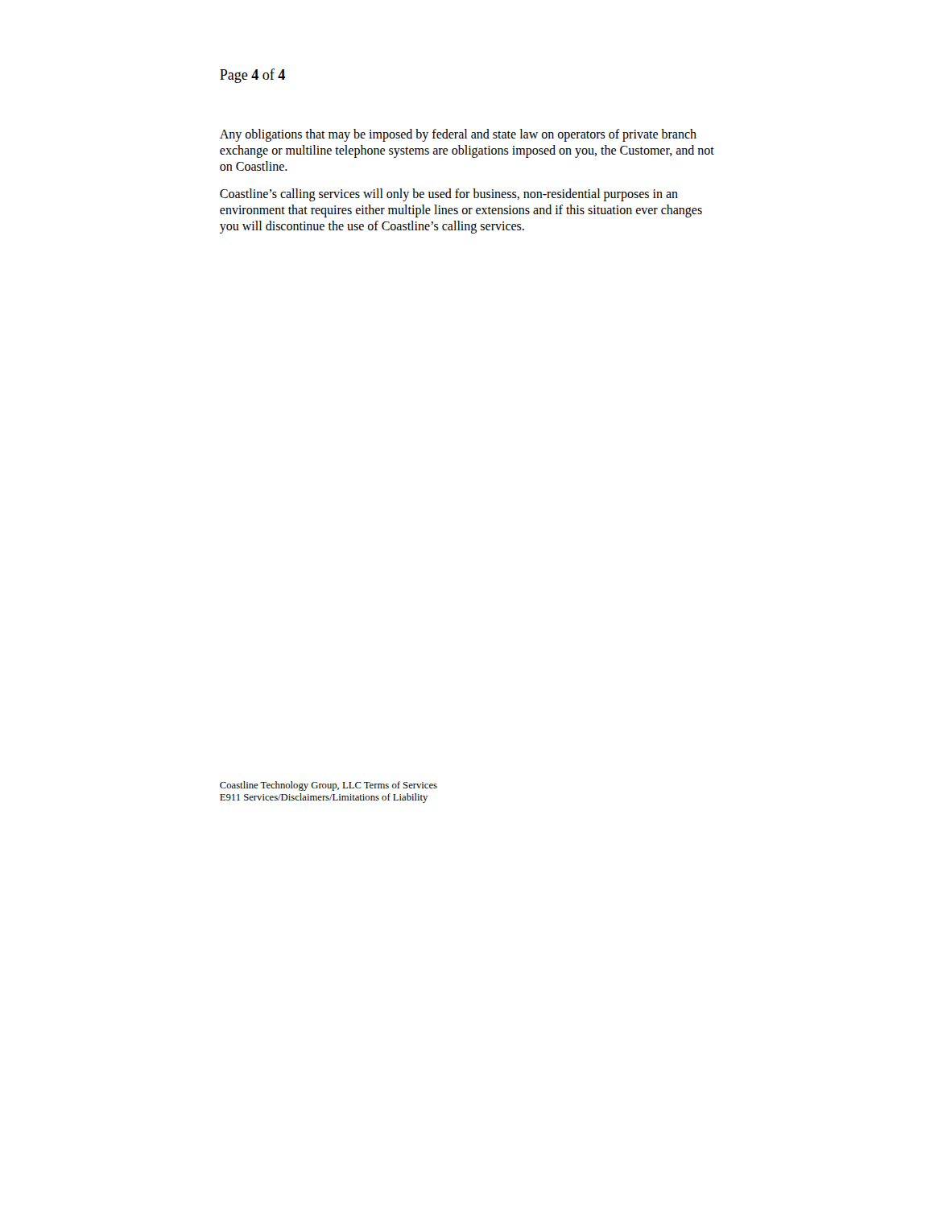Page 4 of 4
Any obligations that may be imposed by federal and state law on operators of private branch exchange or multiline telephone systems are obligations imposed on you, the Customer, and not on Coastline.
Coastline’s calling services will only be used for business, non-residential purposes in an environment that requires either multiple lines or extensions and if this situation ever changes you will discontinue the use of Coastline’s calling services.
Coastline Technology Group, LLC Terms of Services
E911 Services/Disclaimers/Limitations of Liability